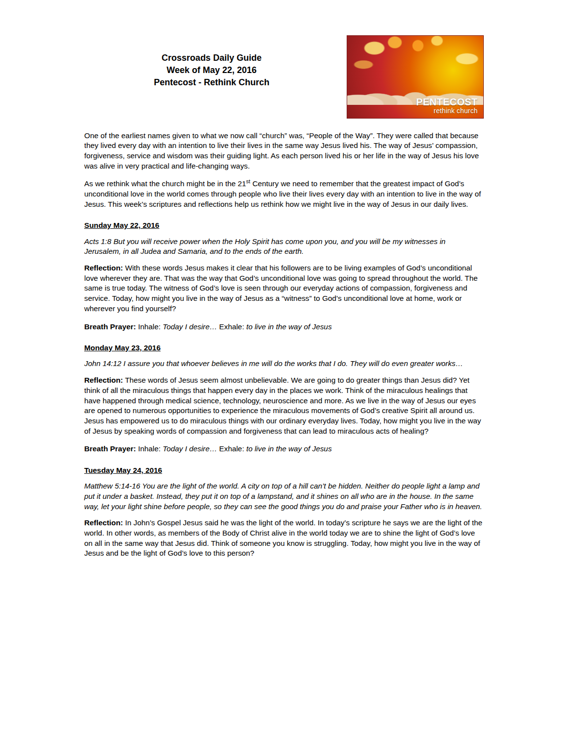Crossroads Daily Guide
Week of May 22, 2016
Pentecost - Rethink Church
PENTECOST rethink church
One of the earliest names given to what we now call “church” was, “People of the Way”. They were called that because they lived every day with an intention to live their lives in the same way Jesus lived his. The way of Jesus’ compassion, forgiveness, service and wisdom was their guiding light. As each person lived his or her life in the way of Jesus his love was alive in very practical and life-changing ways.
As we rethink what the church might be in the 21st Century we need to remember that the greatest impact of God’s unconditional love in the world comes through people who live their lives every day with an intention to live in the way of Jesus. This week’s scriptures and reflections help us rethink how we might live in the way of Jesus in our daily lives.
Sunday May 22, 2016
Acts 1:8 But you will receive power when the Holy Spirit has come upon you, and you will be my witnesses in Jerusalem, in all Judea and Samaria, and to the ends of the earth.
Reflection: With these words Jesus makes it clear that his followers are to be living examples of God’s unconditional love wherever they are. That was the way that God’s unconditional love was going to spread throughout the world. The same is true today. The witness of God’s love is seen through our everyday actions of compassion, forgiveness and service. Today, how might you live in the way of Jesus as a “witness” to God’s unconditional love at home, work or wherever you find yourself?
Breath Prayer: Inhale: Today I desire… Exhale: to live in the way of Jesus
Monday May 23, 2016
John 14:12 I assure you that whoever believes in me will do the works that I do. They will do even greater works…
Reflection: These words of Jesus seem almost unbelievable. We are going to do greater things than Jesus did? Yet think of all the miraculous things that happen every day in the places we work. Think of the miraculous healings that have happened through medical science, technology, neuroscience and more. As we live in the way of Jesus our eyes are opened to numerous opportunities to experience the miraculous movements of God’s creative Spirit all around us. Jesus has empowered us to do miraculous things with our ordinary everyday lives. Today, how might you live in the way of Jesus by speaking words of compassion and forgiveness that can lead to miraculous acts of healing?
Breath Prayer: Inhale: Today I desire… Exhale: to live in the way of Jesus
Tuesday May 24, 2016
Matthew 5:14-16 You are the light of the world. A city on top of a hill can’t be hidden. Neither do people light a lamp and put it under a basket. Instead, they put it on top of a lampstand, and it shines on all who are in the house. In the same way, let your light shine before people, so they can see the good things you do and praise your Father who is in heaven.
Reflection: In John’s Gospel Jesus said he was the light of the world. In today’s scripture he says we are the light of the world. In other words, as members of the Body of Christ alive in the world today we are to shine the light of God’s love on all in the same way that Jesus did. Think of someone you know is struggling. Today, how might you live in the way of Jesus and be the light of God’s love to this person?